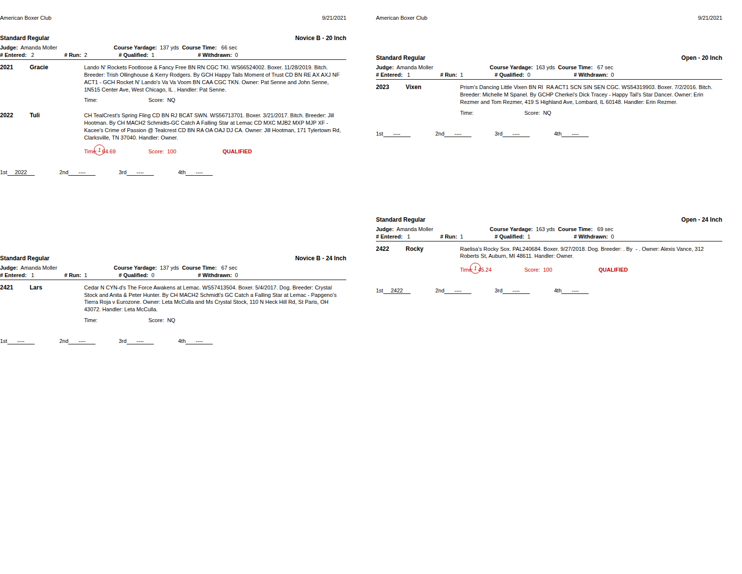American Boxer Club 9/21/2021
Standard Regular Novice B - 20 Inch
Judge: Amanda Moller
Course Yardage: 137 yds Course Time: 66 sec
# Entered: 2
# Run: 2
# Qualified: 1
# Withdrawn: 0
2021
Gracie
Lando N' Rockets Footloose & Fancy Free BN RN CGC TKI. WS66524002. Boxer. 11/28/2019. Bitch. Breeder: Trish Ollinghouse & Kerry Rodgers. By GCH Happy Tails Moment of Trust CD BN RE AX AXJ NF ACT1 - GCH Rocket N' Lando's Va Va Voom BN CAA CGC TKN. Owner: Pat Senne and John Senne, 1N515 Center Ave, West Chicago, IL . Handler: Pat Senne.
Time:
Score: NQ
2022
Tuli
CH TealCrest's Spring Fling CD BN RJ BCAT SWN. WS56713701. Boxer. 3/21/2017. Bitch. Breeder: Jill Hootman. By CH MACH2 Schmidts-GC Catch A Falling Star at Lemac CD MXC MJB2 MXP MJP XF - Kacee's Crime of Passion @ Tealcrest CD BN RA OA OAJ DJ CA. Owner: Jill Hootman, 171 Tylertown Rd, Clarksville, TN 37040. Handler: Owner.
1
Time: 64.69
Score: 100
QUALIFIED
1st2022
2nd----
3rd----
4th----
Standard Regular Novice B - 24 Inch
Judge: Amanda Moller
Course Yardage: 137 yds Course Time: 67 sec
# Entered: 1
# Run: 1
# Qualified: 0
# Withdrawn: 0
2421
Lars
Cedar N CYN-d's The Force Awakens at Lemac. WS57413504. Boxer. 5/4/2017. Dog. Breeder: Crystal Stock and Anita & Peter Hunter. By CH MACH2 Schmidt's GC Catch a Falling Star at Lemac - Papgeno's Tierra Roja v Eurozone. Owner: Leta McCulla and Ms Crystal Stock, 110 N Heck Hill Rd, St Paris, OH 43072. Handler: Leta McCulla.
Time:
Score: NQ
1st----
2nd----
3rd----
4th----
American Boxer Club 9/21/2021
Standard Regular Open - 20 Inch
Judge: Amanda Moller
Course Yardage: 163 yds Course Time: 67 sec
# Entered: 1
# Run: 1
# Qualified: 0
# Withdrawn: 0
2023
Vixen
Prism's Dancing Little Vixen BN RI RA ACT1 SCN SIN SEN CGC. WS54319903. Boxer. 7/2/2016. Bitch. Breeder: Michelle M Spanel. By GCHP Cherkei's Dick Tracey - Happy Tail's Star Dancer. Owner: Erin Rezmer and Tom Rezmer, 419 S Highland Ave, Lombard, IL 60148. Handler: Erin Rezmer.
Time:
Score: NQ
1st----
2nd----
3rd----
4th----
Standard Regular Open - 24 Inch
Judge: Amanda Moller
Course Yardage: 163 yds Course Time: 69 sec
# Entered: 1
# Run: 1
# Qualified: 1
# Withdrawn: 0
2422
Rocky
Raelisa's Rocky Sox. PAL240684. Boxer. 9/27/2018. Dog. Breeder: . By - . Owner: Alexis Vance, 312 Roberts St, Auburn, MI 48611. Handler: Owner.
1
Time: 45.24
Score: 100
QUALIFIED
1st2422
2nd----
3rd----
4th----